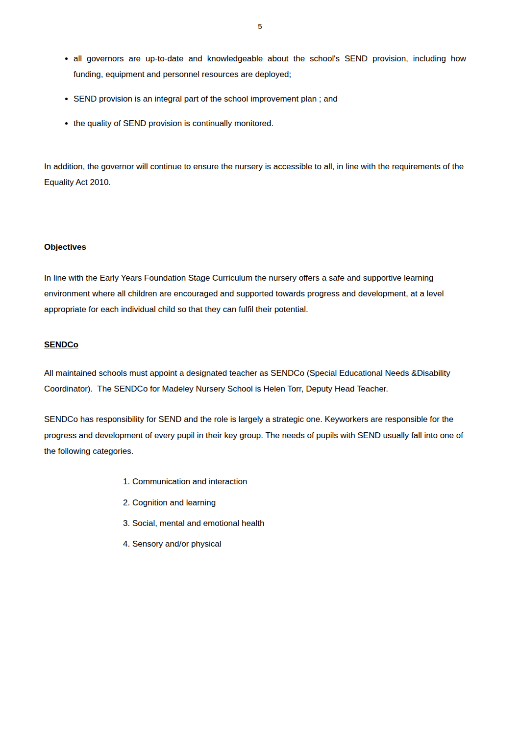5
all governors are up-to-date and knowledgeable about the school's SEND provision, including how funding, equipment and personnel resources are deployed;
SEND provision is an integral part of the school improvement plan ; and
the quality of SEND provision is continually monitored.
In addition, the governor will continue to ensure the nursery is accessible to all, in line with the requirements of the Equality Act 2010.
Objectives
In line with the Early Years Foundation Stage Curriculum the nursery offers a safe and supportive learning environment where all children are encouraged and supported towards progress and development, at a level appropriate for each individual child so that they can fulfil their potential.
SENDCo
All maintained schools must appoint a designated teacher as SENDCo (Special Educational Needs &Disability Coordinator). The SENDCo for Madeley Nursery School is Helen Torr, Deputy Head Teacher.
SENDCo has responsibility for SEND and the role is largely a strategic one. Keyworkers are responsible for the progress and development of every pupil in their key group. The needs of pupils with SEND usually fall into one of the following categories.
Communication and interaction
Cognition and learning
Social, mental and emotional health
Sensory and/or physical